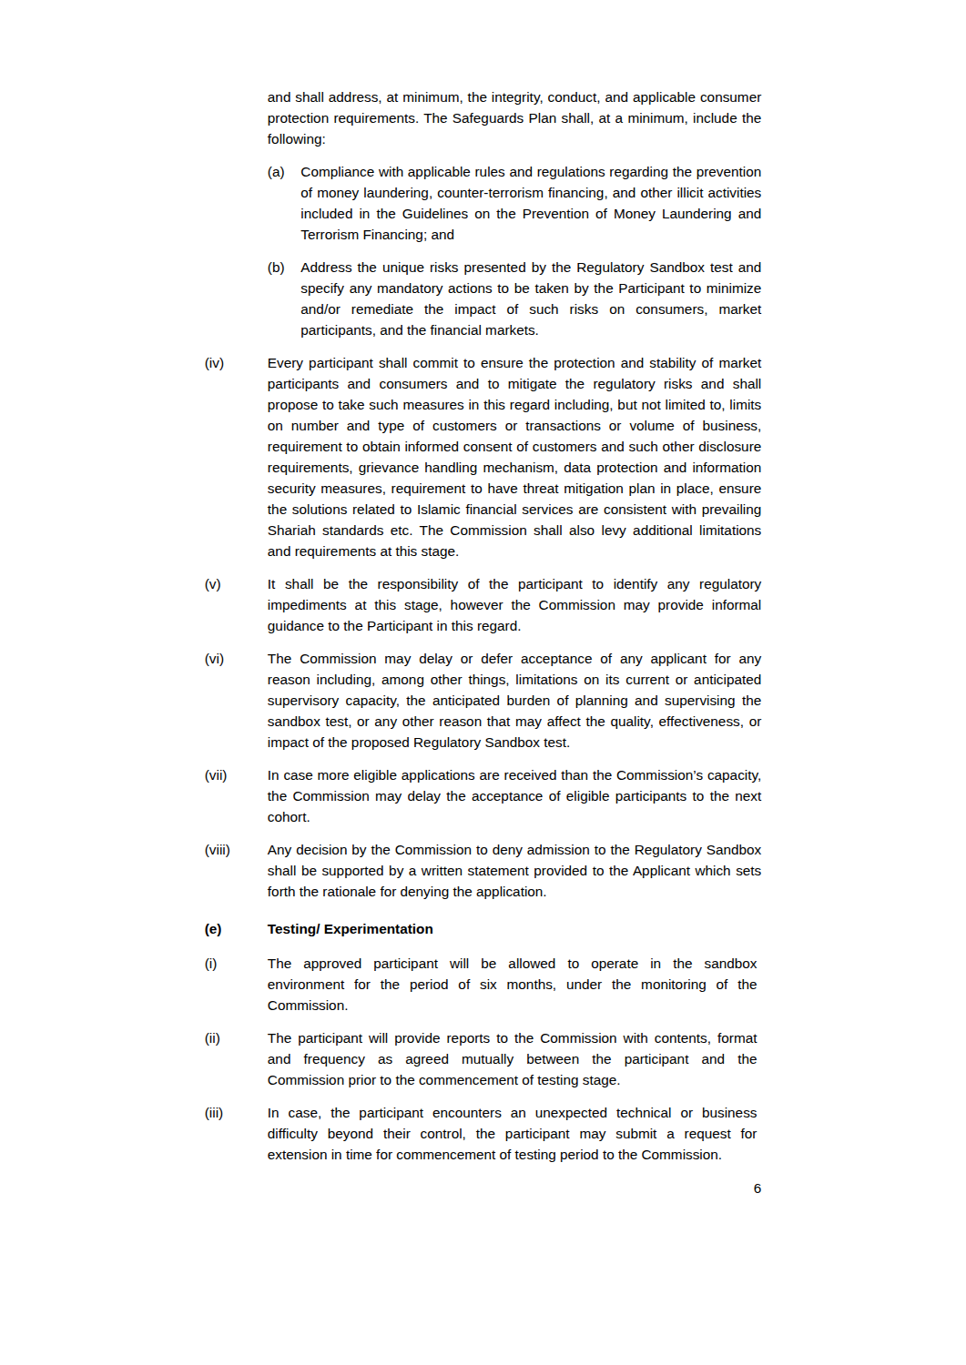and shall address, at minimum, the integrity, conduct, and applicable consumer protection requirements. The Safeguards Plan shall, at a minimum, include the following:
(a)
Compliance with applicable rules and regulations regarding the prevention of money laundering, counter-terrorism financing, and other illicit activities included in the Guidelines on the Prevention of Money Laundering and Terrorism Financing; and
(b)
Address the unique risks presented by the Regulatory Sandbox test and specify any mandatory actions to be taken by the Participant to minimize and/or remediate the impact of such risks on consumers, market participants, and the financial markets.
(iv)
Every participant shall commit to ensure the protection and stability of market participants and consumers and to mitigate the regulatory risks and shall propose to take such measures in this regard including, but not limited to, limits on number and type of customers or transactions or volume of business, requirement to obtain informed consent of customers and such other disclosure requirements, grievance handling mechanism, data protection and information security measures, requirement to have threat mitigation plan in place, ensure the solutions related to Islamic financial services are consistent with prevailing Shariah standards etc. The Commission shall also levy additional limitations and requirements at this stage.
(v)
It shall be the responsibility of the participant to identify any regulatory impediments at this stage, however the Commission may provide informal guidance to the Participant in this regard.
(vi)
The Commission may delay or defer acceptance of any applicant for any reason including, among other things, limitations on its current or anticipated supervisory capacity, the anticipated burden of planning and supervising the sandbox test, or any other reason that may affect the quality, effectiveness, or impact of the proposed Regulatory Sandbox test.
(vii)
In case more eligible applications are received than the Commission’s capacity, the Commission may delay the acceptance of eligible participants to the next cohort.
(viii)
Any decision by the Commission to deny admission to the Regulatory Sandbox shall be supported by a written statement provided to the Applicant which sets forth the rationale for denying the application.
(e)
Testing/ Experimentation
(i)
The approved participant will be allowed to operate in the sandbox environment for the period of six months, under the monitoring of the Commission.
(ii)
The participant will provide reports to the Commission with contents, format and frequency as agreed mutually between the participant and the Commission prior to the commencement of testing stage.
(iii)
In case, the participant encounters an unexpected technical or business difficulty beyond their control, the participant may submit a request for extension in time for commencement of testing period to the Commission.
6